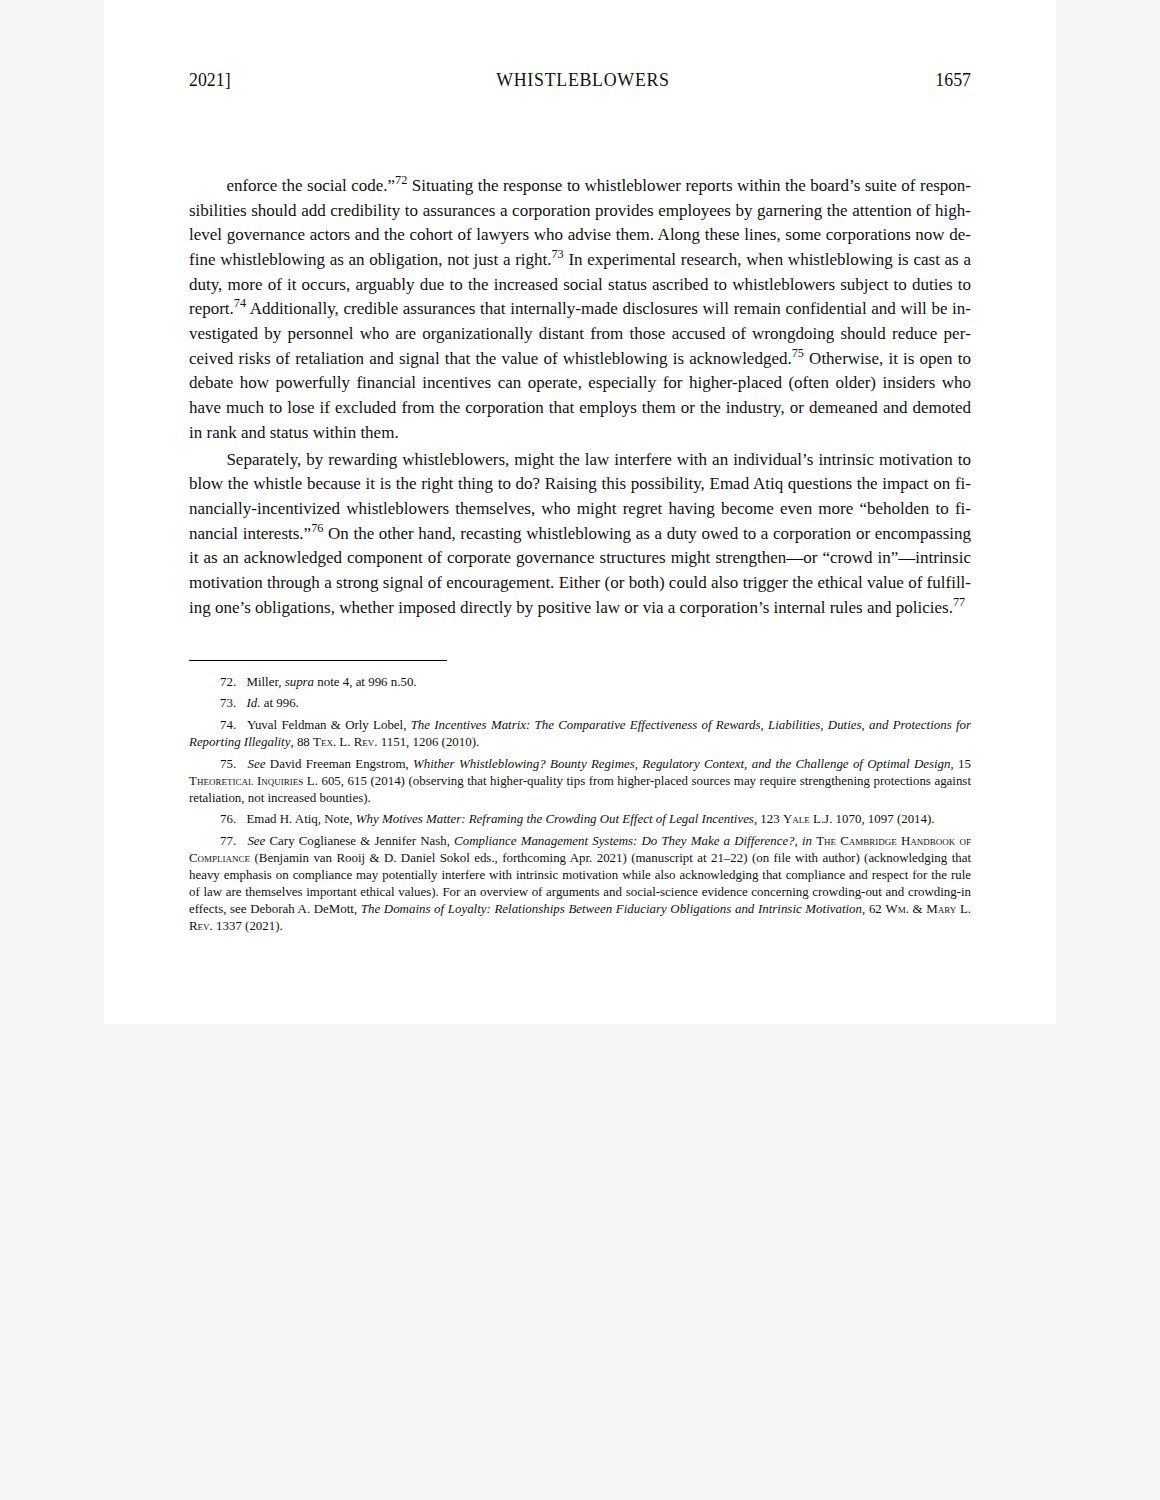2021] Whistleblowers 1657
enforce the social code.”72 Situating the response to whistleblower reports within the board’s suite of responsibilities should add credibility to assurances a corporation provides employees by garnering the attention of high-level governance actors and the cohort of lawyers who advise them. Along these lines, some corporations now define whistleblowing as an obligation, not just a right.73 In experimental research, when whistleblowing is cast as a duty, more of it occurs, arguably due to the increased social status ascribed to whistleblowers subject to duties to report.74 Additionally, credible assurances that internally-made disclosures will remain confidential and will be investigated by personnel who are organizationally distant from those accused of wrongdoing should reduce perceived risks of retaliation and signal that the value of whistleblowing is acknowledged.75 Otherwise, it is open to debate how powerfully financial incentives can operate, especially for higher-placed (often older) insiders who have much to lose if excluded from the corporation that employs them or the industry, or demeaned and demoted in rank and status within them.
Separately, by rewarding whistleblowers, might the law interfere with an individual’s intrinsic motivation to blow the whistle because it is the right thing to do? Raising this possibility, Emad Atiq questions the impact on financially-incentivized whistleblowers themselves, who might regret having become even more “beholden to financial interests.”76 On the other hand, recasting whistleblowing as a duty owed to a corporation or encompassing it as an acknowledged component of corporate governance structures might strengthen—or “crowd in”—intrinsic motivation through a strong signal of encouragement. Either (or both) could also trigger the ethical value of fulfilling one’s obligations, whether imposed directly by positive law or via a corporation’s internal rules and policies.77
72. Miller, supra note 4, at 996 n.50.
73. Id. at 996.
74. Yuval Feldman & Orly Lobel, The Incentives Matrix: The Comparative Effectiveness of Rewards, Liabilities, Duties, and Protections for Reporting Illegality, 88 Tex. L. Rev. 1151, 1206 (2010).
75. See David Freeman Engstrom, Whither Whistleblowing? Bounty Regimes, Regulatory Context, and the Challenge of Optimal Design, 15 Theoretical Inquiries L. 605, 615 (2014) (observing that higher-quality tips from higher-placed sources may require strengthening protections against retaliation, not increased bounties).
76. Emad H. Atiq, Note, Why Motives Matter: Reframing the Crowding Out Effect of Legal Incentives, 123 Yale L.J. 1070, 1097 (2014).
77. See Cary Coglianese & Jennifer Nash, Compliance Management Systems: Do They Make a Difference?, in The Cambridge Handbook of Compliance (Benjamin van Rooij & D. Daniel Sokol eds., forthcoming Apr. 2021) (manuscript at 21–22) (on file with author) (acknowledging that heavy emphasis on compliance may potentially interfere with intrinsic motivation while also acknowledging that compliance and respect for the rule of law are themselves important ethical values). For an overview of arguments and social-science evidence concerning crowding-out and crowding-in effects, see Deborah A. DeMott, The Domains of Loyalty: Relationships Between Fiduciary Obligations and Intrinsic Motivation, 62 Wm. & Mary L. Rev. 1337 (2021).